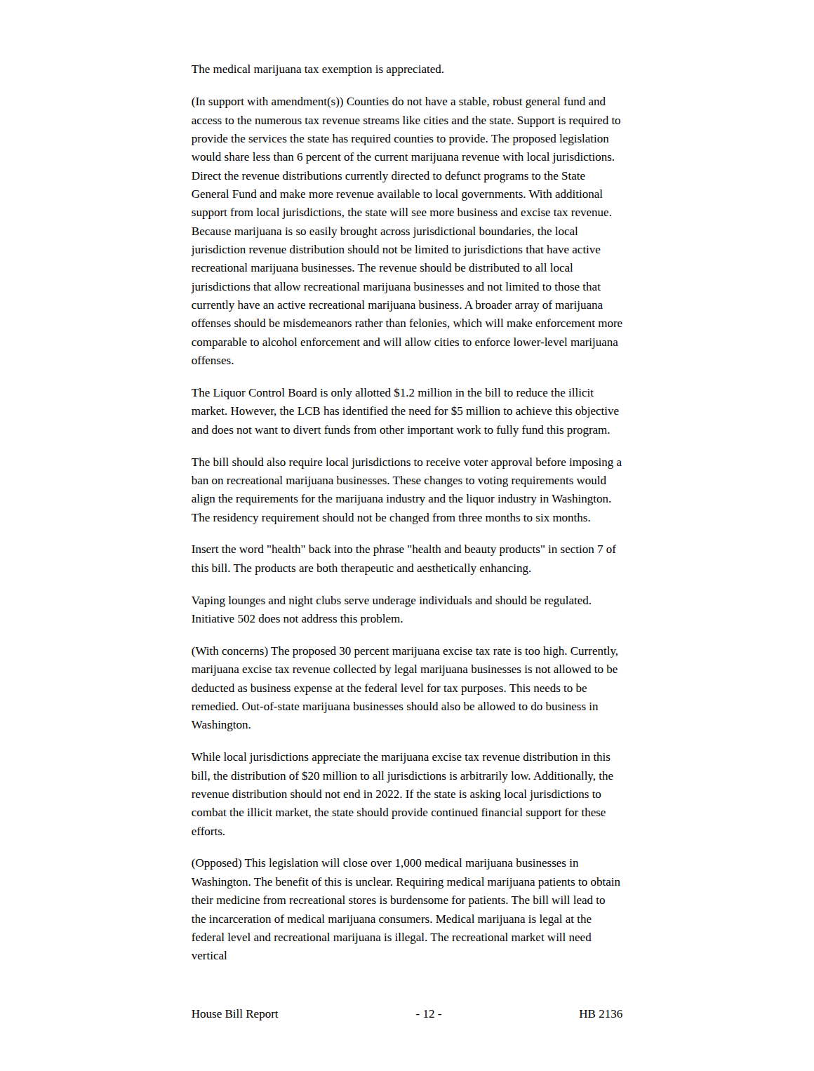The medical marijuana tax exemption is appreciated.
(In support with amendment(s)) Counties do not have a stable, robust general fund and access to the numerous tax revenue streams like cities and the state. Support is required to provide the services the state has required counties to provide. The proposed legislation would share less than 6 percent of the current marijuana revenue with local jurisdictions. Direct the revenue distributions currently directed to defunct programs to the State General Fund and make more revenue available to local governments. With additional support from local jurisdictions, the state will see more business and excise tax revenue. Because marijuana is so easily brought across jurisdictional boundaries, the local jurisdiction revenue distribution should not be limited to jurisdictions that have active recreational marijuana businesses. The revenue should be distributed to all local jurisdictions that allow recreational marijuana businesses and not limited to those that currently have an active recreational marijuana business. A broader array of marijuana offenses should be misdemeanors rather than felonies, which will make enforcement more comparable to alcohol enforcement and will allow cities to enforce lower-level marijuana offenses.
The Liquor Control Board is only allotted $1.2 million in the bill to reduce the illicit market. However, the LCB has identified the need for $5 million to achieve this objective and does not want to divert funds from other important work to fully fund this program.
The bill should also require local jurisdictions to receive voter approval before imposing a ban on recreational marijuana businesses. These changes to voting requirements would align the requirements for the marijuana industry and the liquor industry in Washington. The residency requirement should not be changed from three months to six months.
Insert the word "health" back into the phrase "health and beauty products" in section 7 of this bill. The products are both therapeutic and aesthetically enhancing.
Vaping lounges and night clubs serve underage individuals and should be regulated. Initiative 502 does not address this problem.
(With concerns) The proposed 30 percent marijuana excise tax rate is too high. Currently, marijuana excise tax revenue collected by legal marijuana businesses is not allowed to be deducted as business expense at the federal level for tax purposes. This needs to be remedied. Out-of-state marijuana businesses should also be allowed to do business in Washington.
While local jurisdictions appreciate the marijuana excise tax revenue distribution in this bill, the distribution of $20 million to all jurisdictions is arbitrarily low. Additionally, the revenue distribution should not end in 2022. If the state is asking local jurisdictions to combat the illicit market, the state should provide continued financial support for these efforts.
(Opposed) This legislation will close over 1,000 medical marijuana businesses in Washington. The benefit of this is unclear. Requiring medical marijuana patients to obtain their medicine from recreational stores is burdensome for patients. The bill will lead to the incarceration of medical marijuana consumers. Medical marijuana is legal at the federal level and recreational marijuana is illegal. The recreational market will need vertical
House Bill Report
- 12 -
HB 2136